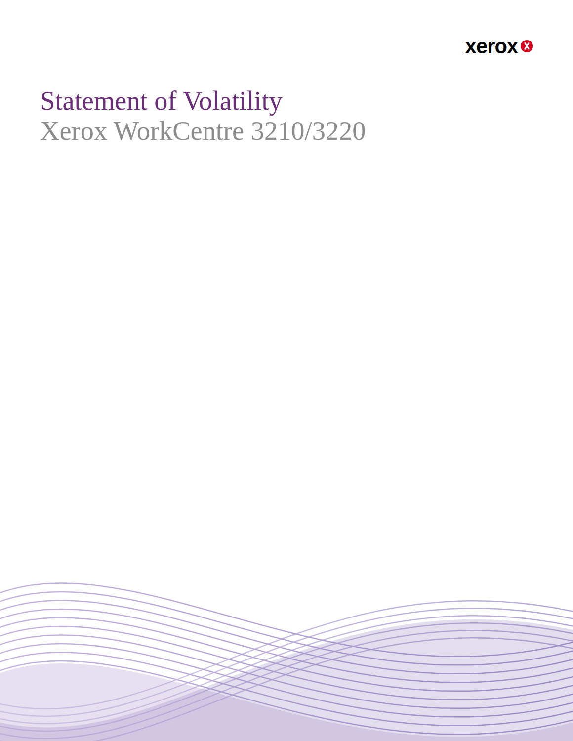xerox
Statement of Volatility Xerox WorkCentre 3210/3220